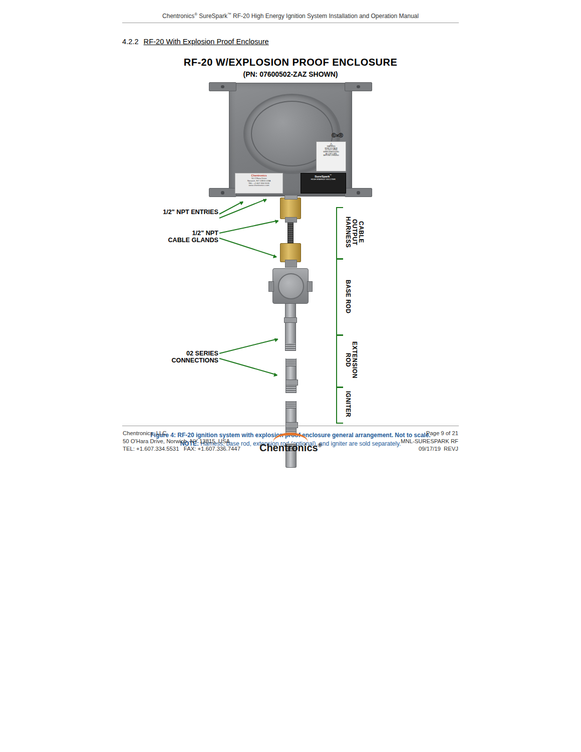Chentronics® SureSpark™ RF-20 High Energy Ignition System Installation and Operation Manual
4.2.2 RF-20 With Explosion Proof Enclosure
RF-20 W/EXPLOSION PROOF ENCLOSURE
(PN: 07600502-ZAZ SHOWN)
C℮
ⓒxⓇ
Chentronics
50 O'Hara Drive
Norwich, NY 13815 USA
TEL: +1.607.334.5531
www.chentronics.com
⚠
WARNING
HIGH VOLTAGE
DO NOT OPEN
WHEN ENERGIZED
ALLOW 5 MIN
BEFORE OPENING
SureSpark™
HIGH ENERGY EXCITER
1/2" NPT ENTRIES
1/2" NPT
CABLE GLANDS
02 SERIES
CONNECTIONS
CABLE
OUTPUT HARNESS
BASE ROD
EXTENSION
ROD
IGNITER
Figure 4: RF-20 ignition system with explosion proof enclosure general arrangement. Not to scale.
NOTE: Harness, base rod, extension rod (optional), and igniter are sold separately.
| Chentronics, LLC 50 O'Hara Drive, Norwich, NY 13815, USA TEL: +1.607.334.5531 FAX: +1.607.336.7447 | Chentronics ® | Page 9 of 21 MNL-SURESPARK RF 09/17/19 REVJ |